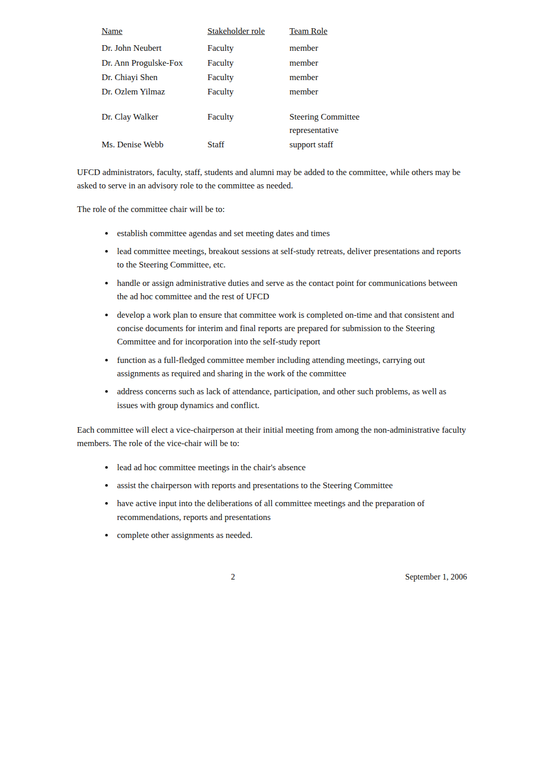| Name | Stakeholder role | Team Role |
| --- | --- | --- |
| Dr. John Neubert | Faculty | member |
| Dr. Ann Progulske-Fox | Faculty | member |
| Dr. Chiayi Shen | Faculty | member |
| Dr. Ozlem Yilmaz | Faculty | member |
| Dr. Clay Walker | Faculty | Steering Committee representative |
| Ms. Denise Webb | Staff | support staff |
UFCD administrators, faculty, staff, students and alumni may be added to the committee, while others may be asked to serve in an advisory role to the committee as needed.
The role of the committee chair will be to:
establish committee agendas and set meeting dates and times
lead committee meetings, breakout sessions at self-study retreats, deliver presentations and reports to the Steering Committee, etc.
handle or assign administrative duties and serve as the contact point for communications between the ad hoc committee and the rest of UFCD
develop a work plan to ensure that committee work is completed on-time and that consistent and concise documents for interim and final reports are prepared for submission to the Steering Committee and for incorporation into the self-study report
function as a full-fledged committee member including attending meetings, carrying out assignments as required and sharing in the work of the committee
address concerns such as lack of attendance, participation, and other such problems, as well as issues with group dynamics and conflict.
Each committee will elect a vice-chairperson at their initial meeting from among the non-administrative faculty members. The role of the vice-chair will be to:
lead ad hoc committee meetings in the chair's absence
assist the chairperson with reports and presentations to the Steering Committee
have active input into the deliberations of all committee meetings and the preparation of recommendations, reports and presentations
complete other assignments as needed.
2 September 1, 2006